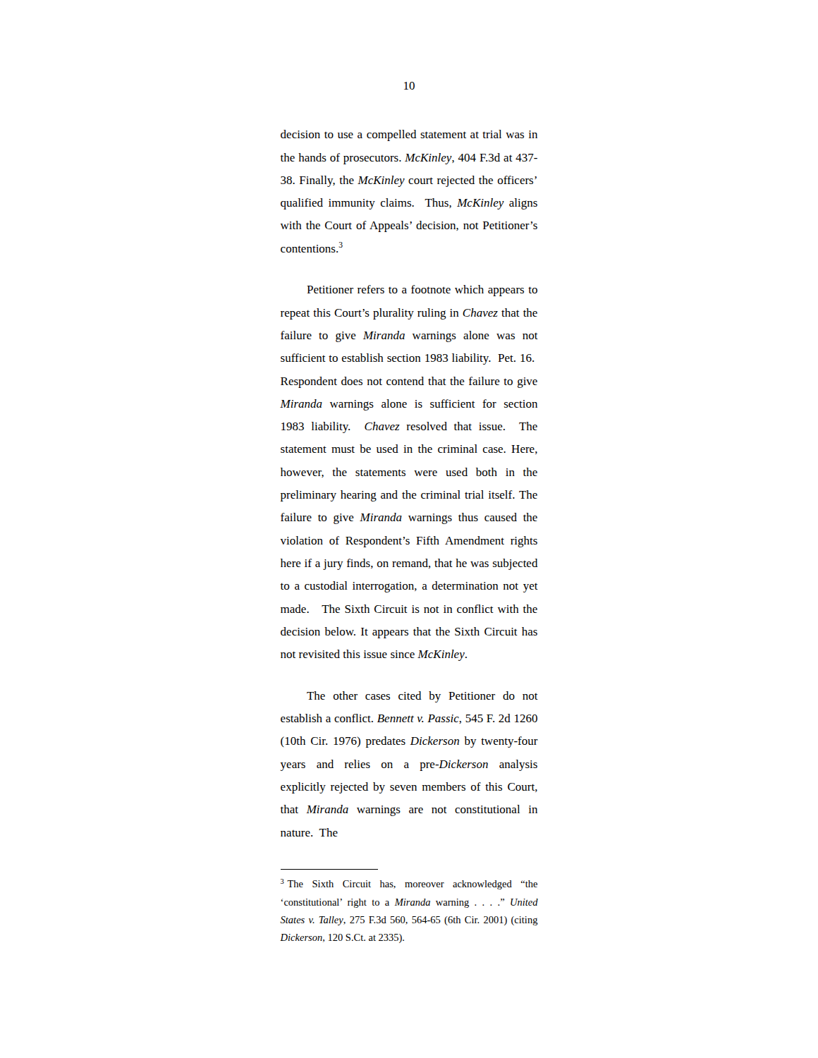10
decision to use a compelled statement at trial was in the hands of prosecutors. McKinley, 404 F.3d at 437-38. Finally, the McKinley court rejected the officers’ qualified immunity claims. Thus, McKinley aligns with the Court of Appeals’ decision, not Petitioner’s contentions.3
Petitioner refers to a footnote which appears to repeat this Court’s plurality ruling in Chavez that the failure to give Miranda warnings alone was not sufficient to establish section 1983 liability. Pet. 16. Respondent does not contend that the failure to give Miranda warnings alone is sufficient for section 1983 liability. Chavez resolved that issue. The statement must be used in the criminal case. Here, however, the statements were used both in the preliminary hearing and the criminal trial itself. The failure to give Miranda warnings thus caused the violation of Respondent’s Fifth Amendment rights here if a jury finds, on remand, that he was subjected to a custodial interrogation, a determination not yet made. The Sixth Circuit is not in conflict with the decision below. It appears that the Sixth Circuit has not revisited this issue since McKinley.
The other cases cited by Petitioner do not establish a conflict. Bennett v. Passic, 545 F. 2d 1260 (10th Cir. 1976) predates Dickerson by twenty-four years and relies on a pre-Dickerson analysis explicitly rejected by seven members of this Court, that Miranda warnings are not constitutional in nature. The
3 The Sixth Circuit has, moreover acknowledged “the ‘constitutional’ right to a Miranda warning . . . .” United States v. Talley, 275 F.3d 560, 564-65 (6th Cir. 2001) (citing Dickerson, 120 S.Ct. at 2335).